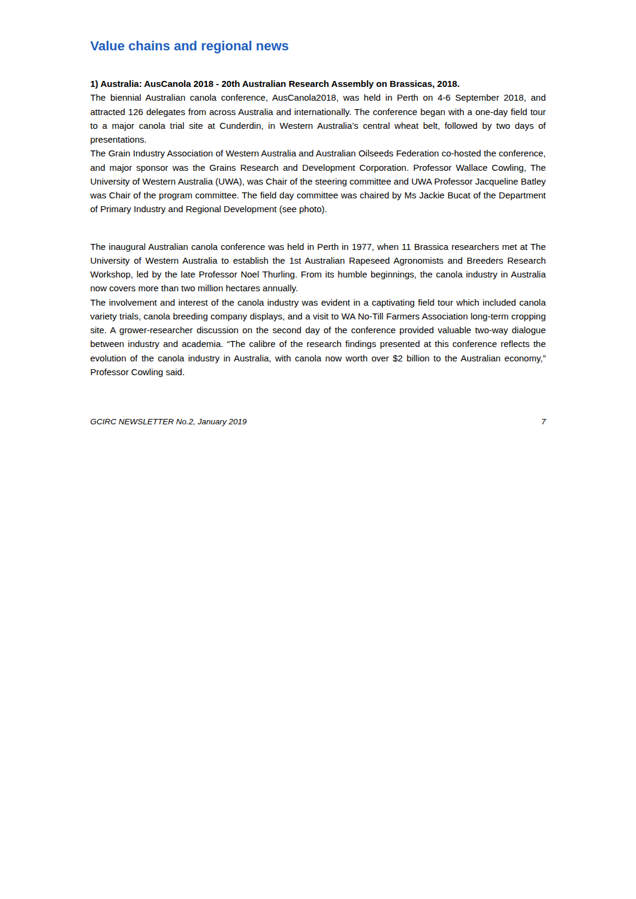Value chains and regional news
1) Australia: AusCanola 2018 - 20th Australian Research Assembly on Brassicas, 2018.
The biennial Australian canola conference, AusCanola2018, was held in Perth on 4-6 September 2018, and attracted 126 delegates from across Australia and internationally. The conference began with a one-day field tour to a major canola trial site at Cunderdin, in Western Australia’s central wheat belt, followed by two days of presentations.
The Grain Industry Association of Western Australia and Australian Oilseeds Federation co-hosted the conference, and major sponsor was the Grains Research and Development Corporation. Professor Wallace Cowling, The University of Western Australia (UWA), was Chair of the steering committee and UWA Professor Jacqueline Batley was Chair of the program committee. The field day committee was chaired by Ms Jackie Bucat of the Department of Primary Industry and Regional Development (see photo).
The inaugural Australian canola conference was held in Perth in 1977, when 11 Brassica researchers met at The University of Western Australia to establish the 1st Australian Rapeseed Agronomists and Breeders Research Workshop, led by the late Professor Noel Thurling. From its humble beginnings, the canola industry in Australia now covers more than two million hectares annually.
The involvement and interest of the canola industry was evident in a captivating field tour which included canola variety trials, canola breeding company displays, and a visit to WA No-Till Farmers Association long-term cropping site. A grower-researcher discussion on the second day of the conference provided valuable two-way dialogue between industry and academia. “The calibre of the research findings presented at this conference reflects the evolution of the canola industry in Australia, with canola now worth over $2 billion to the Australian economy,” Professor Cowling said.
GCIRC NEWSLETTER No.2, January 2019
7